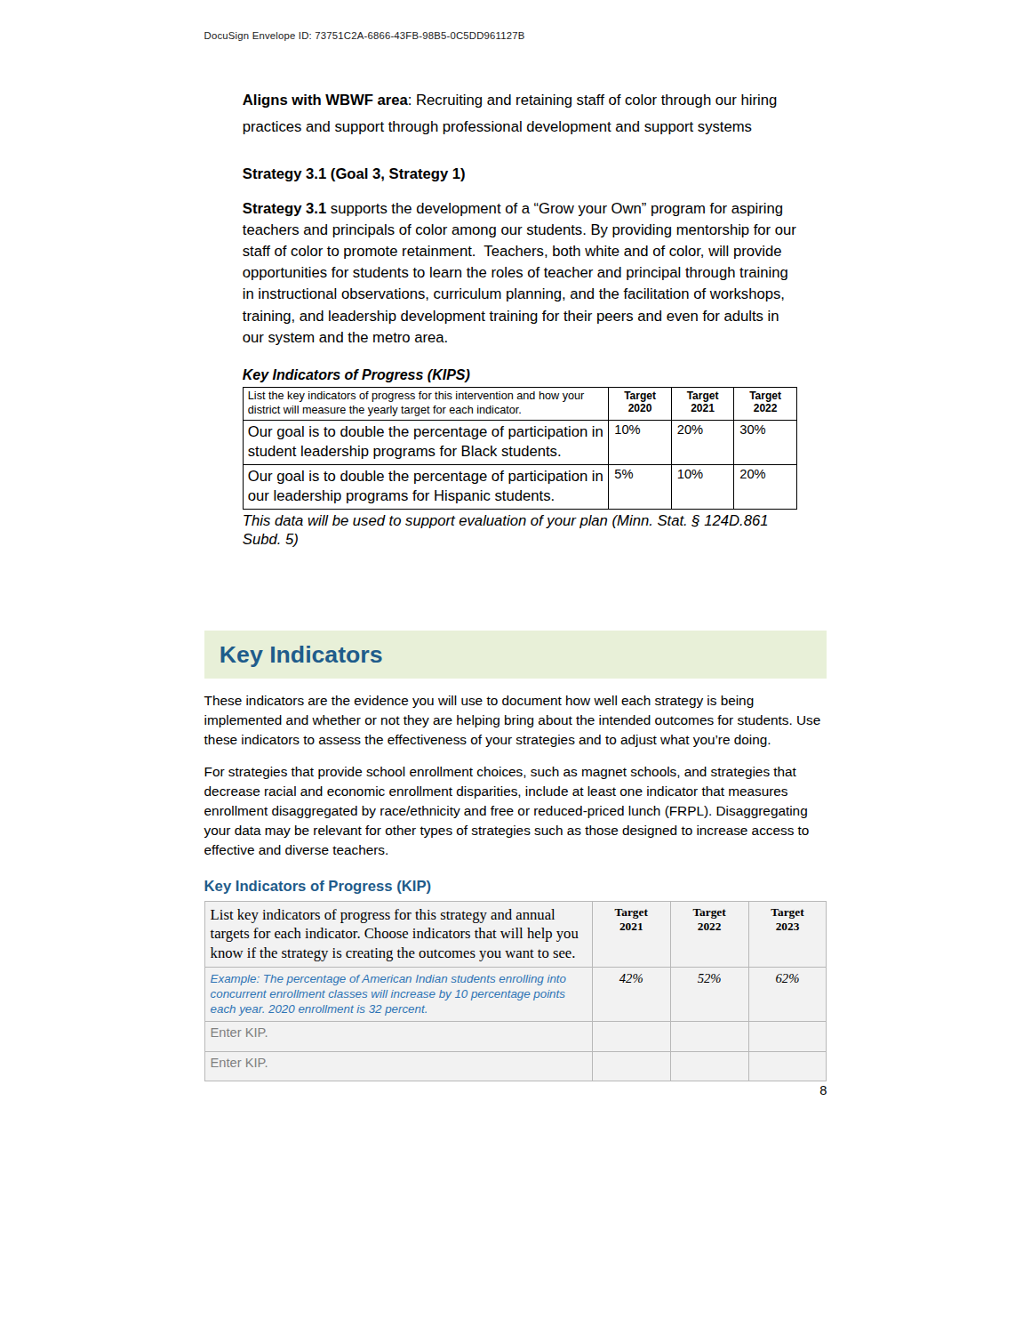DocuSign Envelope ID: 73751C2A-6866-43FB-98B5-0C5DD961127B
Aligns with WBWF area: Recruiting and retaining staff of color through our hiring practices and support through professional development and support systems
Strategy 3.1 (Goal 3, Strategy 1)
Strategy 3.1 supports the development of a “Grow your Own” program for aspiring teachers and principals of color among our students. By providing mentorship for our staff of color to promote retainment. Teachers, both white and of color, will provide opportunities for students to learn the roles of teacher and principal through training in instructional observations, curriculum planning, and the facilitation of workshops, training, and leadership development training for their peers and even for adults in our system and the metro area.
Key Indicators of Progress (KIPS)
| List the key indicators of progress for this intervention and how your district will measure the yearly target for each indicator. | Target 2020 | Target 2021 | Target 2022 |
| --- | --- | --- | --- |
| Our goal is to double the percentage of participation in student leadership programs for Black students. | 10% | 20% | 30% |
| Our goal is to double the percentage of participation in our leadership programs for Hispanic students. | 5% | 10% | 20% |
This data will be used to support evaluation of your plan (Minn. Stat. § 124D.861 Subd. 5)
Key Indicators
These indicators are the evidence you will use to document how well each strategy is being implemented and whether or not they are helping bring about the intended outcomes for students. Use these indicators to assess the effectiveness of your strategies and to adjust what you’re doing.
For strategies that provide school enrollment choices, such as magnet schools, and strategies that decrease racial and economic enrollment disparities, include at least one indicator that measures enrollment disaggregated by race/ethnicity and free or reduced-priced lunch (FRPL). Disaggregating your data may be relevant for other types of strategies such as those designed to increase access to effective and diverse teachers.
Key Indicators of Progress (KIP)
| List key indicators of progress for this strategy and annual targets for each indicator. Choose indicators that will help you know if the strategy is creating the outcomes you want to see. | Target 2021 | Target 2022 | Target 2023 |
| Example: The percentage of American Indian students enrolling into concurrent enrollment classes will increase by 10 percentage points each year. 2020 enrollment is 32 percent. | 42% | 52% | 62% |
| Enter KIP. | | | |
| Enter KIP. | | | |
8